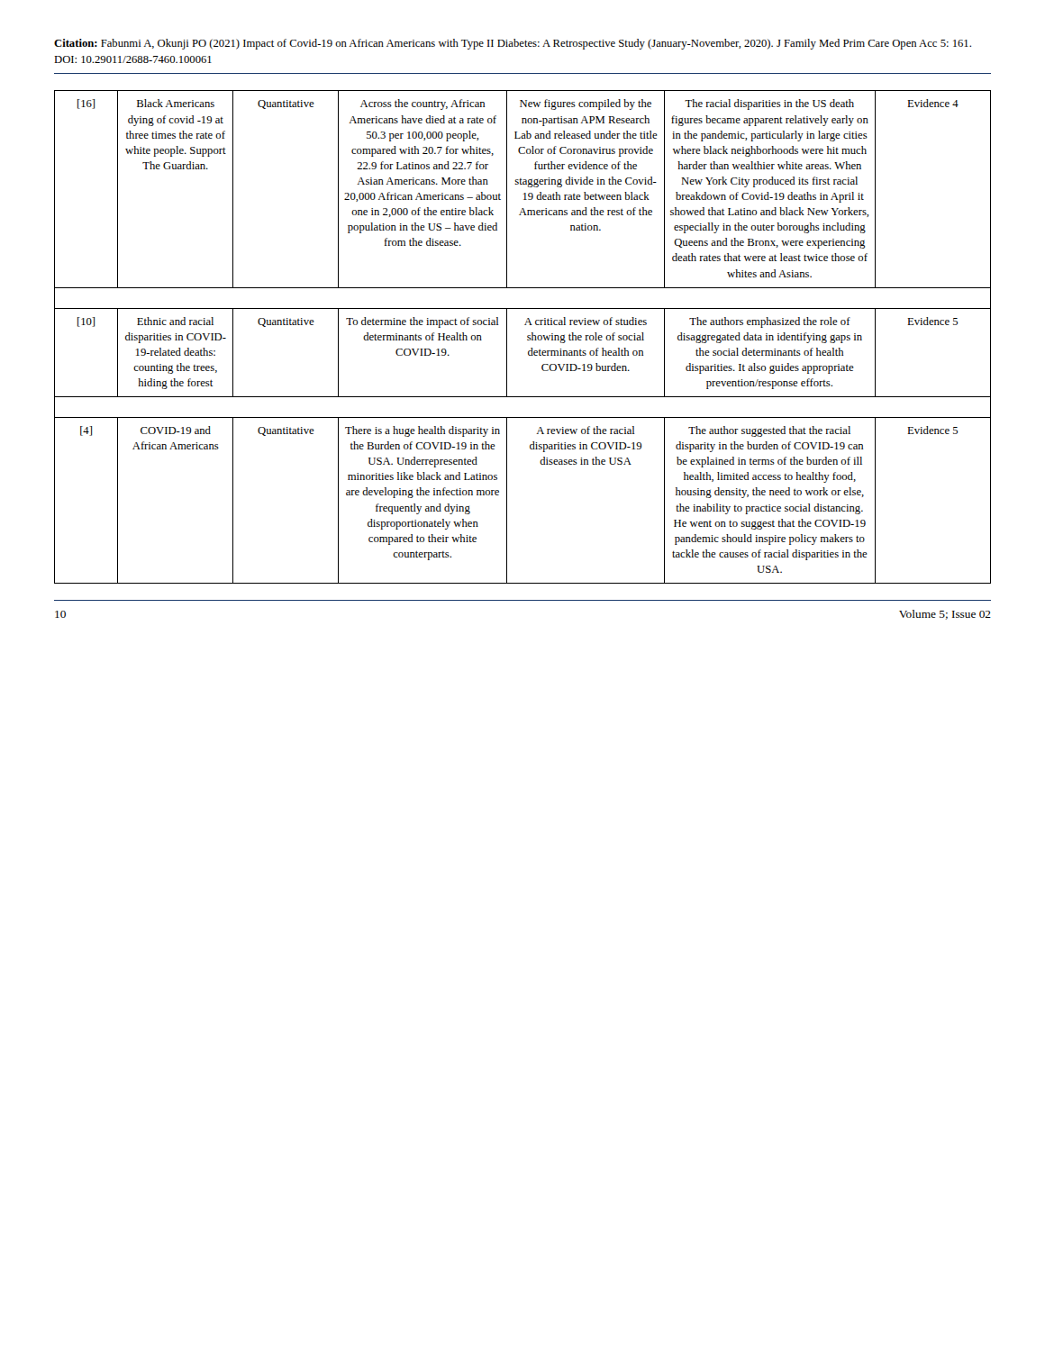Citation: Fabunmi A, Okunji PO (2021) Impact of Covid-19 on African Americans with Type II Diabetes: A Retrospective Study (January-November, 2020). J Family Med Prim Care Open Acc 5: 161. DOI: 10.29011/2688-7460.100061
| [16] | Black Americans dying of covid -19 at three times the rate of white people. Support The Guardian. | Quantitative | Across the country, African Americans have died at a rate of 50.3 per 100,000 people, compared with 20.7 for whites, 22.9 for Latinos and 22.7 for Asian Americans. More than 20,000 African Americans – about one in 2,000 of the entire black population in the US – have died from the disease. | New figures compiled by the non-partisan APM Research Lab and released under the title Color of Coronavirus provide further evidence of the staggering divide in the Covid-19 death rate between black Americans and the rest of the nation. | The racial disparities in the US death figures became apparent relatively early on in the pandemic, particularly in large cities where black neighborhoods were hit much harder than wealthier white areas. When New York City produced its first racial breakdown of Covid-19 deaths in April it showed that Latino and black New Yorkers, especially in the outer boroughs including Queens and the Bronx, were experiencing death rates that were at least twice those of whites and Asians. | Evidence 4 |
| [10] | Ethnic and racial disparities in COVID-19-related deaths: counting the trees, hiding the forest | Quantitative | To determine the impact of social determinants of Health on COVID-19. | A critical review of studies showing the role of social determinants of health on COVID-19 burden. | The authors emphasized the role of disaggregated data in identifying gaps in the social determinants of health disparities. It also guides appropriate prevention/response efforts. | Evidence 5 |
| [4] | COVID-19 and African Americans | Quantitative | There is a huge health disparity in the Burden of COVID-19 in the USA. Underrepresented minorities like black and Latinos are developing the infection more frequently and dying disproportionately when compared to their white counterparts. | A review of the racial disparities in COVID-19 diseases in the USA | The author suggested that the racial disparity in the burden of COVID-19 can be explained in terms of the burden of ill health, limited access to healthy food, housing density, the need to work or else, the inability to practice social distancing. He went on to suggest that the COVID-19 pandemic should inspire policy makers to tackle the causes of racial disparities in the USA. | Evidence 5 |
10 Volume 5; Issue 02